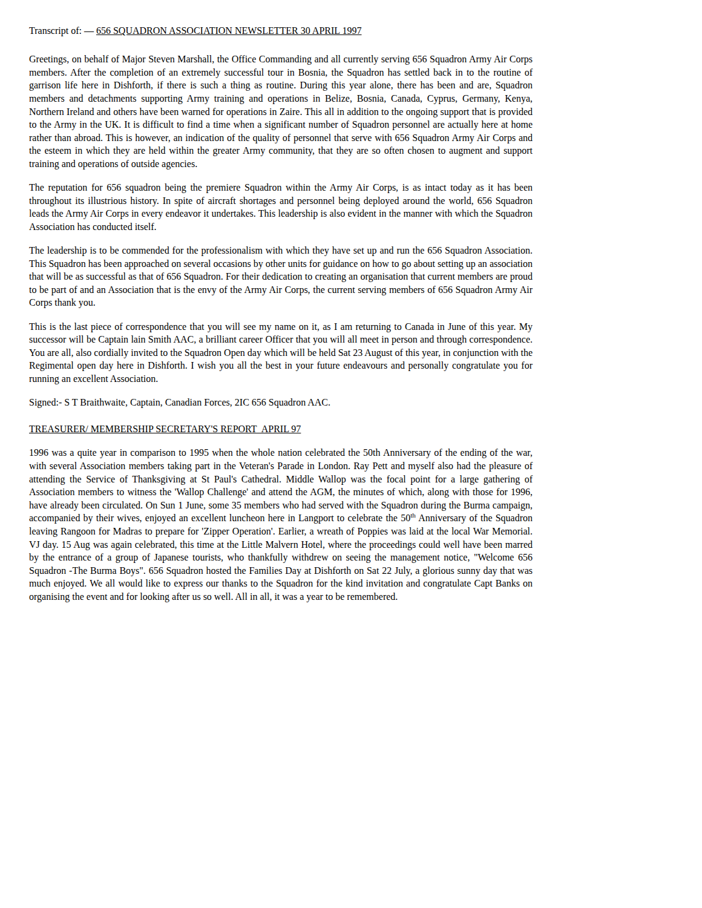Transcript of: — 656 SQUADRON ASSOCIATION NEWSLETTER 30 APRIL 1997
Greetings, on behalf of Major Steven Marshall, the Office Commanding and all currently serving 656 Squadron Army Air Corps members. After the completion of an extremely successful tour in Bosnia, the Squadron has settled back in to the routine of garrison life here in Dishforth, if there is such a thing as routine. During this year alone, there has been and are, Squadron members and detachments supporting Army training and operations in Belize, Bosnia, Canada, Cyprus, Germany, Kenya, Northern Ireland and others have been warned for operations in Zaire. This all in addition to the ongoing support that is provided to the Army in the UK. It is difficult to find a time when a significant number of Squadron personnel are actually here at home rather than abroad. This is however, an indication of the quality of personnel that serve with 656 Squadron Army Air Corps and the esteem in which they are held within the greater Army community, that they are so often chosen to augment and support training and operations of outside agencies.
The reputation for 656 squadron being the premiere Squadron within the Army Air Corps, is as intact today as it has been throughout its illustrious history. In spite of aircraft shortages and personnel being deployed around the world, 656 Squadron leads the Army Air Corps in every endeavor it undertakes. This leadership is also evident in the manner with which the Squadron Association has conducted itself.
The leadership is to be commended for the professionalism with which they have set up and run the 656 Squadron Association. This Squadron has been approached on several occasions by other units for guidance on how to go about setting up an association that will be as successful as that of 656 Squadron. For their dedication to creating an organisation that current members are proud to be part of and an Association that is the envy of the Army Air Corps, the current serving members of 656 Squadron Army Air Corps thank you.
This is the last piece of correspondence that you will see my name on it, as I am returning to Canada in June of this year. My successor will be Captain lain Smith AAC, a brilliant career Officer that you will all meet in person and through correspondence. You are all, also cordially invited to the Squadron Open day which will be held Sat 23 August of this year, in conjunction with the Regimental open day here in Dishforth. I wish you all the best in your future endeavours and personally congratulate you for running an excellent Association.
Signed:- S T Braithwaite, Captain, Canadian Forces, 2IC 656 Squadron AAC.
TREASURER/ MEMBERSHIP SECRETARY'S REPORT APRIL 97
1996 was a quite year in comparison to 1995 when the whole nation celebrated the 50th Anniversary of the ending of the war, with several Association members taking part in the Veteran's Parade in London. Ray Pett and myself also had the pleasure of attending the Service of Thanksgiving at St Paul's Cathedral. Middle Wallop was the focal point for a large gathering of Association members to witness the 'Wallop Challenge' and attend the AGM, the minutes of which, along with those for 1996, have already been circulated. On Sun 1 June, some 35 members who had served with the Squadron during the Burma campaign, accompanied by their wives, enjoyed an excellent luncheon here in Langport to celebrate the 50th Anniversary of the Squadron leaving Rangoon for Madras to prepare for 'Zipper Operation'. Earlier, a wreath of Poppies was laid at the local War Memorial. VJ day. 15 Aug was again celebrated, this time at the Little Malvern Hotel, where the proceedings could well have been marred by the entrance of a group of Japanese tourists, who thankfully withdrew on seeing the management notice, "Welcome 656 Squadron -The Burma Boys". 656 Squadron hosted the Families Day at Dishforth on Sat 22 July, a glorious sunny day that was much enjoyed. We all would like to express our thanks to the Squadron for the kind invitation and congratulate Capt Banks on organising the event and for looking after us so well. All in all, it was a year to be remembered.